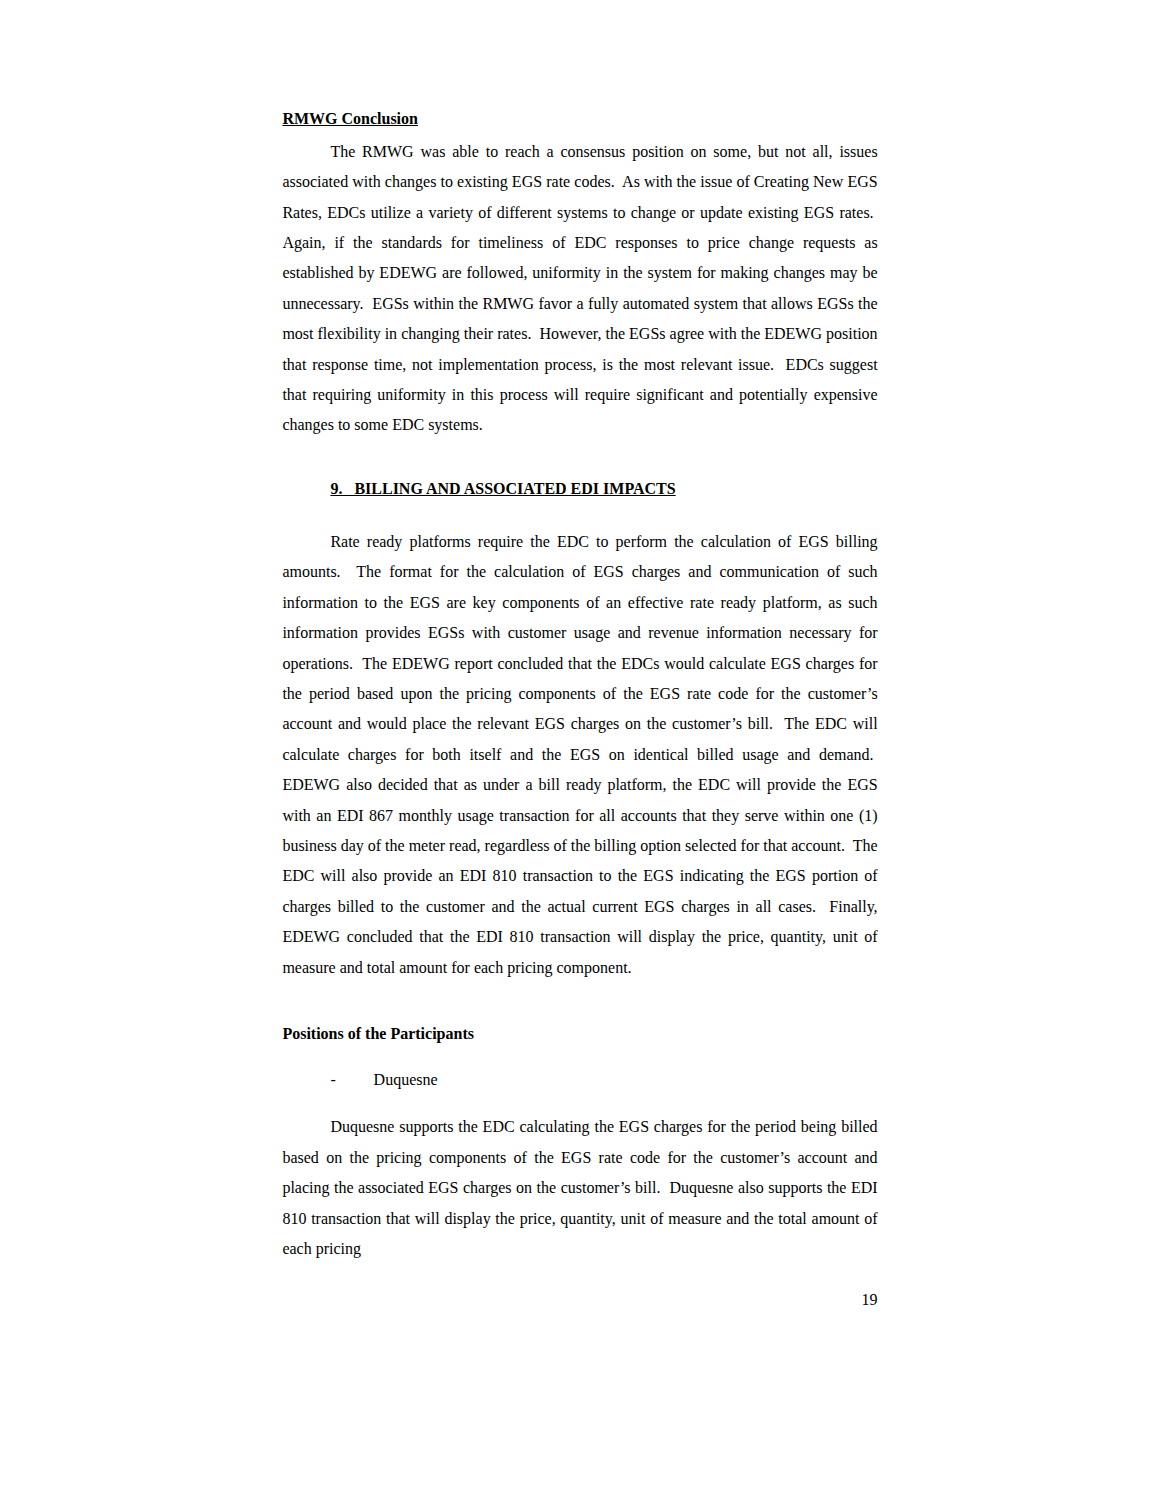RMWG Conclusion
The RMWG was able to reach a consensus position on some, but not all, issues associated with changes to existing EGS rate codes. As with the issue of Creating New EGS Rates, EDCs utilize a variety of different systems to change or update existing EGS rates. Again, if the standards for timeliness of EDC responses to price change requests as established by EDEWG are followed, uniformity in the system for making changes may be unnecessary. EGSs within the RMWG favor a fully automated system that allows EGSs the most flexibility in changing their rates. However, the EGSs agree with the EDEWG position that response time, not implementation process, is the most relevant issue. EDCs suggest that requiring uniformity in this process will require significant and potentially expensive changes to some EDC systems.
9. BILLING AND ASSOCIATED EDI IMPACTS
Rate ready platforms require the EDC to perform the calculation of EGS billing amounts. The format for the calculation of EGS charges and communication of such information to the EGS are key components of an effective rate ready platform, as such information provides EGSs with customer usage and revenue information necessary for operations. The EDEWG report concluded that the EDCs would calculate EGS charges for the period based upon the pricing components of the EGS rate code for the customer’s account and would place the relevant EGS charges on the customer’s bill. The EDC will calculate charges for both itself and the EGS on identical billed usage and demand. EDEWG also decided that as under a bill ready platform, the EDC will provide the EGS with an EDI 867 monthly usage transaction for all accounts that they serve within one (1) business day of the meter read, regardless of the billing option selected for that account. The EDC will also provide an EDI 810 transaction to the EGS indicating the EGS portion of charges billed to the customer and the actual current EGS charges in all cases. Finally, EDEWG concluded that the EDI 810 transaction will display the price, quantity, unit of measure and total amount for each pricing component.
Positions of the Participants
Duquesne
Duquesne supports the EDC calculating the EGS charges for the period being billed based on the pricing components of the EGS rate code for the customer’s account and placing the associated EGS charges on the customer’s bill. Duquesne also supports the EDI 810 transaction that will display the price, quantity, unit of measure and the total amount of each pricing
19